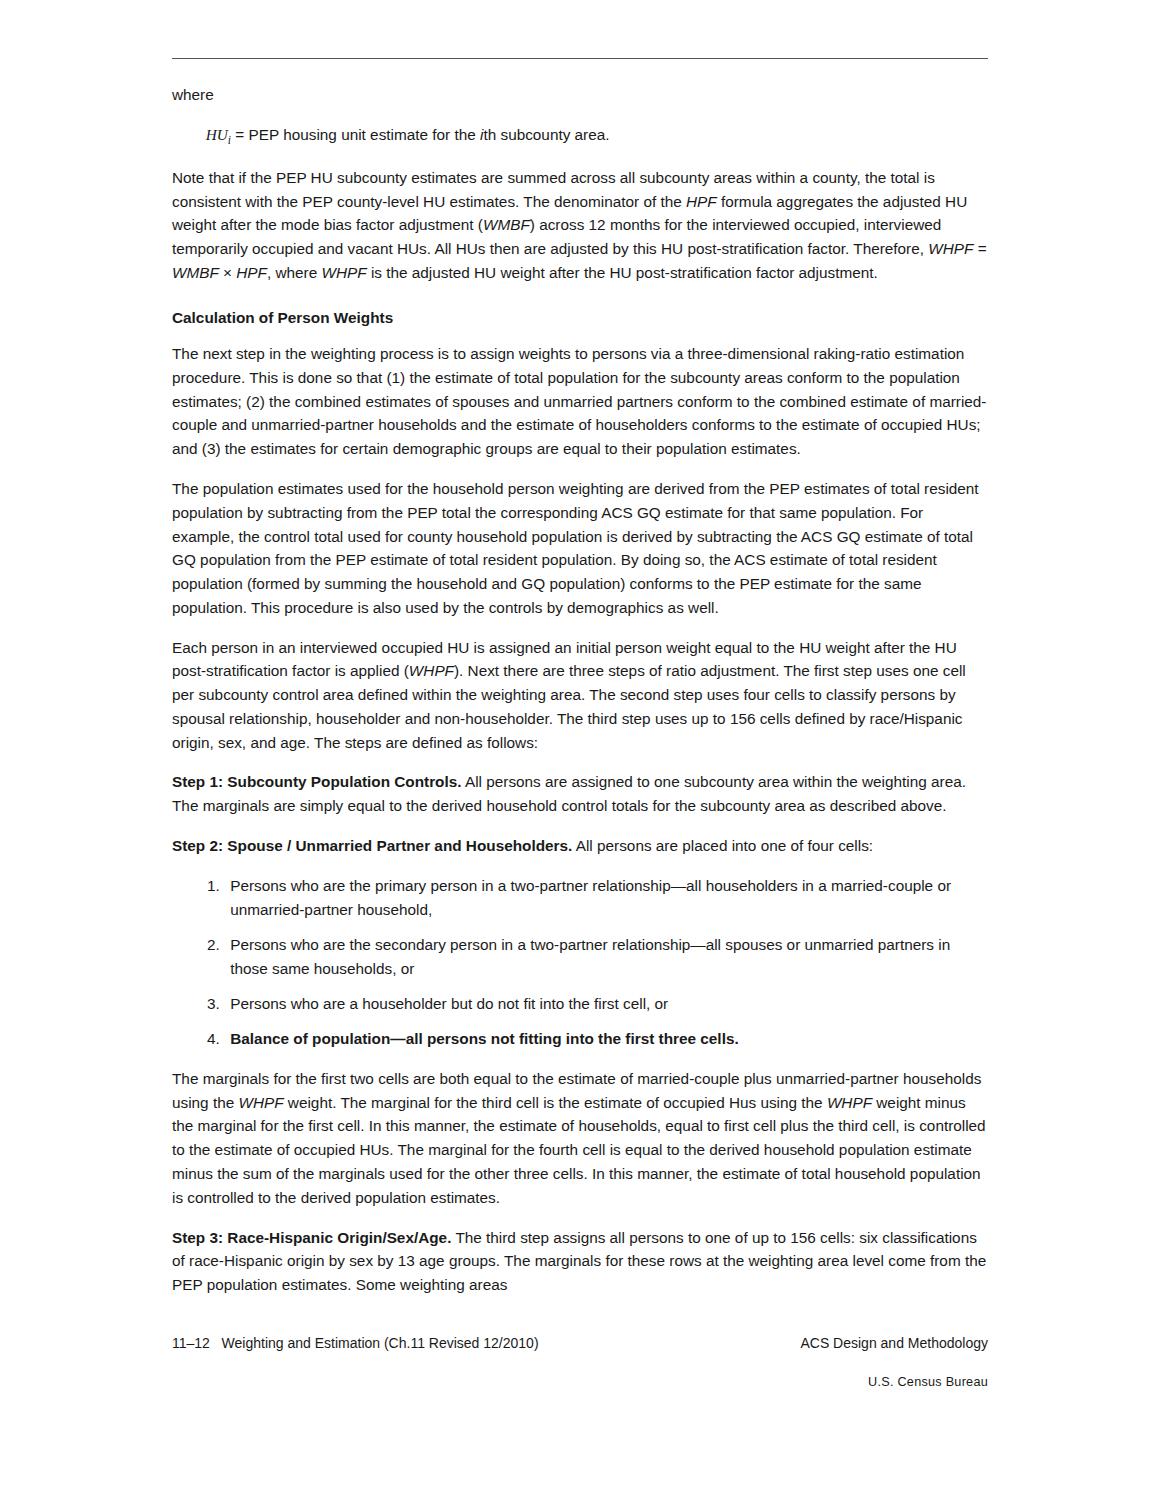where
HUi = PEP housing unit estimate for the ith subcounty area.
Note that if the PEP HU subcounty estimates are summed across all subcounty areas within a county, the total is consistent with the PEP county-level HU estimates. The denominator of the HPF formula aggregates the adjusted HU weight after the mode bias factor adjustment (WMBF) across 12 months for the interviewed occupied, interviewed temporarily occupied and vacant HUs. All HUs then are adjusted by this HU post-stratification factor. Therefore, WHPF = WMBF × HPF, where WHPF is the adjusted HU weight after the HU post-stratification factor adjustment.
Calculation of Person Weights
The next step in the weighting process is to assign weights to persons via a three-dimensional raking-ratio estimation procedure. This is done so that (1) the estimate of total population for the subcounty areas conform to the population estimates; (2) the combined estimates of spouses and unmarried partners conform to the combined estimate of married-couple and unmarried-partner households and the estimate of householders conforms to the estimate of occupied HUs; and (3) the estimates for certain demographic groups are equal to their population estimates.
The population estimates used for the household person weighting are derived from the PEP estimates of total resident population by subtracting from the PEP total the corresponding ACS GQ estimate for that same population. For example, the control total used for county household population is derived by subtracting the ACS GQ estimate of total GQ population from the PEP estimate of total resident population. By doing so, the ACS estimate of total resident population (formed by summing the household and GQ population) conforms to the PEP estimate for the same population. This procedure is also used by the controls by demographics as well.
Each person in an interviewed occupied HU is assigned an initial person weight equal to the HU weight after the HU post-stratification factor is applied (WHPF). Next there are three steps of ratio adjustment. The first step uses one cell per subcounty control area defined within the weighting area. The second step uses four cells to classify persons by spousal relationship, householder and non-householder. The third step uses up to 156 cells defined by race/Hispanic origin, sex, and age. The steps are defined as follows:
Step 1: Subcounty Population Controls. All persons are assigned to one subcounty area within the weighting area. The marginals are simply equal to the derived household control totals for the subcounty area as described above.
Step 2: Spouse / Unmarried Partner and Householders. All persons are placed into one of four cells:
Persons who are the primary person in a two-partner relationship—all householders in a married-couple or unmarried-partner household,
Persons who are the secondary person in a two-partner relationship—all spouses or unmarried partners in those same households, or
Persons who are a householder but do not fit into the first cell, or
Balance of population—all persons not fitting into the first three cells.
The marginals for the first two cells are both equal to the estimate of married-couple plus unmarried-partner households using the WHPF weight. The marginal for the third cell is the estimate of occupied Hus using the WHPF weight minus the marginal for the first cell. In this manner, the estimate of households, equal to first cell plus the third cell, is controlled to the estimate of occupied HUs. The marginal for the fourth cell is equal to the derived household population estimate minus the sum of the marginals used for the other three cells. In this manner, the estimate of total household population is controlled to the derived population estimates.
Step 3: Race-Hispanic Origin/Sex/Age. The third step assigns all persons to one of up to 156 cells: six classifications of race-Hispanic origin by sex by 13 age groups. The marginals for these rows at the weighting area level come from the PEP population estimates. Some weighting areas
11–12 Weighting and Estimation (Ch.11 Revised 12/2010) ACS Design and Methodology
U.S. Census Bureau